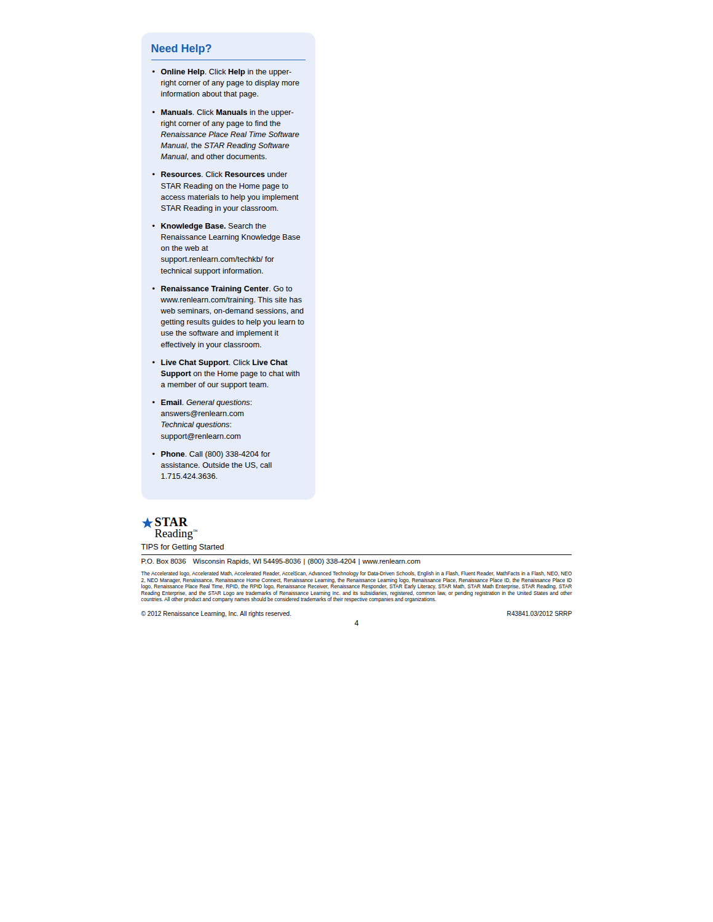Need Help?
Online Help. Click Help in the upper-right corner of any page to display more information about that page.
Manuals. Click Manuals in the upper-right corner of any page to find the Renaissance Place Real Time Software Manual, the STAR Reading Software Manual, and other documents.
Resources. Click Resources under STAR Reading on the Home page to access materials to help you implement STAR Reading in your classroom.
Knowledge Base. Search the Renaissance Learning Knowledge Base on the web at support.renlearn.com/techkb/ for technical support information.
Renaissance Training Center. Go to www.renlearn.com/training. This site has web seminars, on-demand sessions, and getting results guides to help you learn to use the software and implement it effectively in your classroom.
Live Chat Support. Click Live Chat Support on the Home page to chat with a member of our support team.
Email. General questions: answers@renlearn.com
Technical questions: support@renlearn.com
Phone. Call (800) 338-4204 for assistance. Outside the US, call 1.715.424.3636.
STAR
Reading™
TIPS for Getting Started
P.O. Box 8036 Wisconsin Rapids, WI 54495-8036|(800) 338-4204|www.renlearn.com
The Accelerated logo, Accelerated Math, Accelerated Reader, AccelScan, Advanced Technology for Data-Driven Schools, English in a Flash, Fluent Reader, MathFacts in a Flash, NEO, NEO 2, NEO Manager, Renaissance, Renaissance Home Connect, Renaissance Learning, the Renaissance Learning logo, Renaissance Place, Renaissance Place ID, the Renaissance Place ID logo, Renaissance Place Real Time, RPID, the RPID logo, Renaissance Receiver, Renaissance Responder, STAR Early Literacy, STAR Math, STAR Math Enterprise, STAR Reading, STAR Reading Enterprise, and the STAR Logo are trademarks of Renaissance Learning Inc. and its subsidiaries, registered, common law, or pending registration in the United States and other countries. All other product and company names should be considered trademarks of their respective companies and organizations.
© 2012 Renaissance Learning, Inc. All rights reserved. R43841.03/2012 SRRP
4